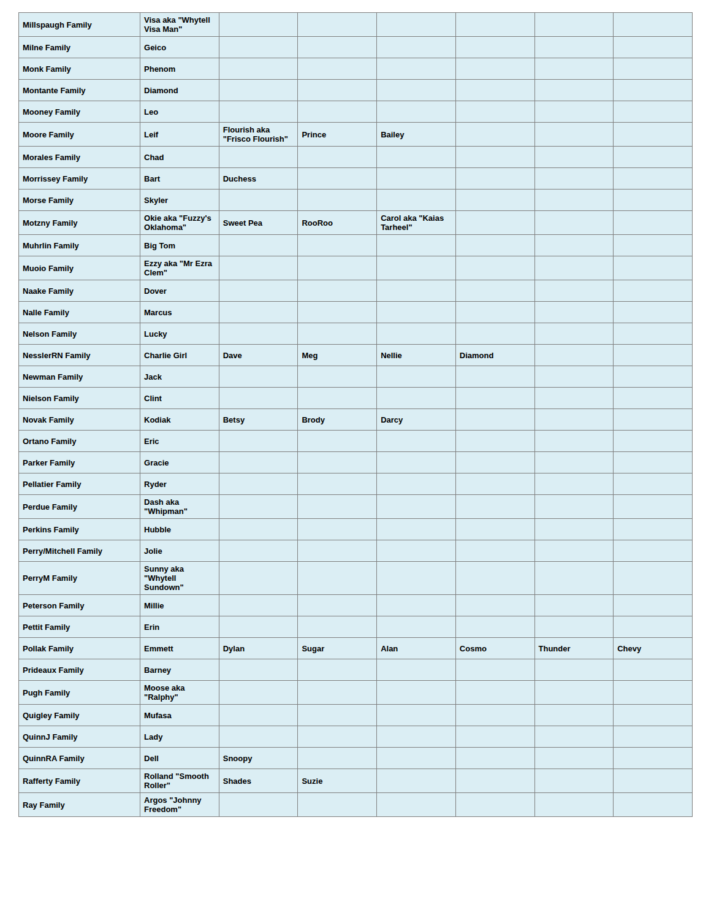| Millspaugh Family | Visa aka "Whytell Visa Man" | | | | | | |
| Milne Family | Geico | | | | | | |
| Monk Family | Phenom | | | | | | |
| Montante Family | Diamond | | | | | | |
| Mooney Family | Leo | | | | | | |
| Moore Family | Leif | Flourish aka "Frisco Flourish" | Prince | Bailey | | | |
| Morales Family | Chad | | | | | | |
| Morrissey Family | Bart | Duchess | | | | | |
| Morse Family | Skyler | | | | | | |
| Motzny Family | Okie aka "Fuzzy's Oklahoma" | Sweet Pea | RooRoo | Carol aka "Kaias Tarheel" | | | |
| Muhrlin Family | Big Tom | | | | | | |
| Muoio Family | Ezzy aka "Mr Ezra Clem" | | | | | | |
| Naake Family | Dover | | | | | | |
| Nalle Family | Marcus | | | | | | |
| Nelson Family | Lucky | | | | | | |
| NesslerRN Family | Charlie Girl | Dave | Meg | Nellie | Diamond | | |
| Newman Family | Jack | | | | | | |
| Nielson Family | Clint | | | | | | |
| Novak Family | Kodiak | Betsy | Brody | Darcy | | | |
| Ortano Family | Eric | | | | | | |
| Parker Family | Gracie | | | | | | |
| Pellatier Family | Ryder | | | | | | |
| Perdue Family | Dash aka "Whipman" | | | | | | |
| Perkins Family | Hubble | | | | | | |
| Perry/Mitchell Family | Jolie | | | | | | |
| PerryM Family | Sunny aka "Whytell Sundown" | | | | | | |
| Peterson Family | Millie | | | | | | |
| Pettit Family | Erin | | | | | | |
| Pollak Family | Emmett | Dylan | Sugar | Alan | Cosmo | Thunder | Chevy |
| Prideaux Family | Barney | | | | | | |
| Pugh Family | Moose aka "Ralphy" | | | | | | |
| Quigley Family | Mufasa | | | | | | |
| QuinnJ Family | Lady | | | | | | |
| QuinnRA Family | Dell | Snoopy | | | | | |
| Rafferty Family | Rolland "Smooth Roller" | Shades | Suzie | | | | |
| Ray Family | Argos "Johnny Freedom" | | | | | | |